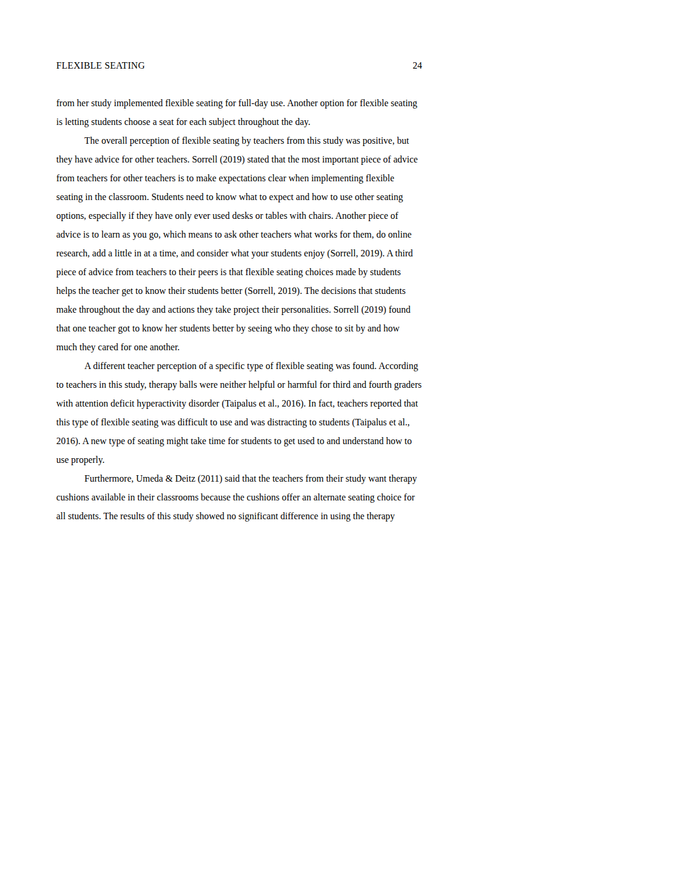Flexible Seating 24
from her study implemented flexible seating for full-day use. Another option for flexible seating is letting students choose a seat for each subject throughout the day.
The overall perception of flexible seating by teachers from this study was positive, but they have advice for other teachers. Sorrell (2019) stated that the most important piece of advice from teachers for other teachers is to make expectations clear when implementing flexible seating in the classroom. Students need to know what to expect and how to use other seating options, especially if they have only ever used desks or tables with chairs. Another piece of advice is to learn as you go, which means to ask other teachers what works for them, do online research, add a little in at a time, and consider what your students enjoy (Sorrell, 2019). A third piece of advice from teachers to their peers is that flexible seating choices made by students helps the teacher get to know their students better (Sorrell, 2019). The decisions that students make throughout the day and actions they take project their personalities. Sorrell (2019) found that one teacher got to know her students better by seeing who they chose to sit by and how much they cared for one another.
A different teacher perception of a specific type of flexible seating was found. According to teachers in this study, therapy balls were neither helpful or harmful for third and fourth graders with attention deficit hyperactivity disorder (Taipalus et al., 2016). In fact, teachers reported that this type of flexible seating was difficult to use and was distracting to students (Taipalus et al., 2016). A new type of seating might take time for students to get used to and understand how to use properly.
Furthermore, Umeda & Deitz (2011) said that the teachers from their study want therapy cushions available in their classrooms because the cushions offer an alternate seating choice for all students. The results of this study showed no significant difference in using the therapy